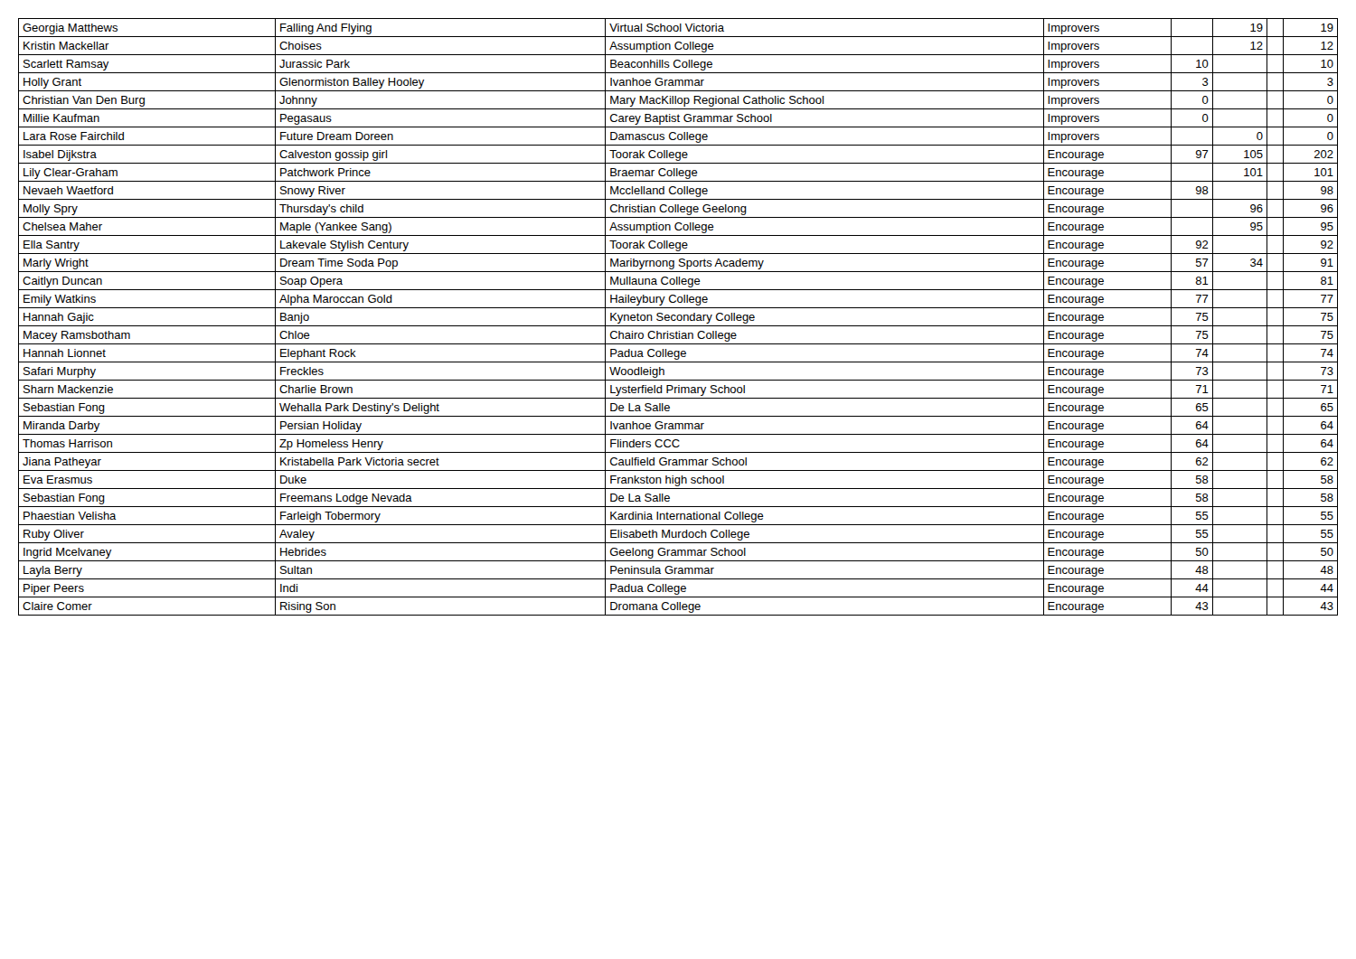| Georgia Matthews | Falling And Flying | Virtual School Victoria | Improvers | | 19 | | 19 |
| Kristin Mackellar | Choises | Assumption College | Improvers | | 12 | | 12 |
| Scarlett Ramsay | Jurassic Park | Beaconhills College | Improvers | 10 | | | 10 |
| Holly Grant | Glenormiston Balley Hooley | Ivanhoe Grammar | Improvers | 3 | | | 3 |
| Christian Van Den Burg | Johnny | Mary MacKillop Regional Catholic School | Improvers | 0 | | | 0 |
| Millie Kaufman | Pegasaus | Carey Baptist Grammar School | Improvers | 0 | | | 0 |
| Lara Rose Fairchild | Future Dream Doreen | Damascus College | Improvers | | 0 | | 0 |
| Isabel Dijkstra | Calveston gossip girl | Toorak College | Encourage | 97 | 105 | | 202 |
| Lily Clear-Graham | Patchwork Prince | Braemar College | Encourage | | 101 | | 101 |
| Nevaeh Waetford | Snowy River | Mcclelland College | Encourage | 98 | | | 98 |
| Molly Spry | Thursday's child | Christian College Geelong | Encourage | | 96 | | 96 |
| Chelsea Maher | Maple (Yankee Sang) | Assumption College | Encourage | | 95 | | 95 |
| Ella Santry | Lakevale Stylish Century | Toorak College | Encourage | 92 | | | 92 |
| Marly Wright | Dream Time Soda Pop | Maribyrnong Sports Academy | Encourage | 57 | 34 | | 91 |
| Caitlyn Duncan | Soap Opera | Mullauna College | Encourage | 81 | | | 81 |
| Emily Watkins | Alpha Maroccan Gold | Haileybury College | Encourage | 77 | | | 77 |
| Hannah Gajic | Banjo | Kyneton Secondary College | Encourage | 75 | | | 75 |
| Macey Ramsbotham | Chloe | Chairo Christian College | Encourage | 75 | | | 75 |
| Hannah Lionnet | Elephant Rock | Padua College | Encourage | 74 | | | 74 |
| Safari Murphy | Freckles | Woodleigh | Encourage | 73 | | | 73 |
| Sharn Mackenzie | Charlie Brown | Lysterfield Primary School | Encourage | 71 | | | 71 |
| Sebastian Fong | Wehalla Park Destiny's Delight | De La Salle | Encourage | 65 | | | 65 |
| Miranda Darby | Persian Holiday | Ivanhoe Grammar | Encourage | 64 | | | 64 |
| Thomas Harrison | Zp Homeless Henry | Flinders CCC | Encourage | 64 | | | 64 |
| Jiana Patheyar | Kristabella Park Victoria secret | Caulfield Grammar School | Encourage | 62 | | | 62 |
| Eva Erasmus | Duke | Frankston high school | Encourage | 58 | | | 58 |
| Sebastian Fong | Freemans Lodge Nevada | De La Salle | Encourage | 58 | | | 58 |
| Phaestian Velisha | Farleigh Tobermory | Kardinia International College | Encourage | 55 | | | 55 |
| Ruby Oliver | Avaley | Elisabeth Murdoch College | Encourage | 55 | | | 55 |
| Ingrid Mcelvaney | Hebrides | Geelong Grammar School | Encourage | 50 | | | 50 |
| Layla Berry | Sultan | Peninsula Grammar | Encourage | 48 | | | 48 |
| Piper Peers | Indi | Padua College | Encourage | 44 | | | 44 |
| Claire Comer | Rising Son | Dromana College | Encourage | 43 | | | 43 |